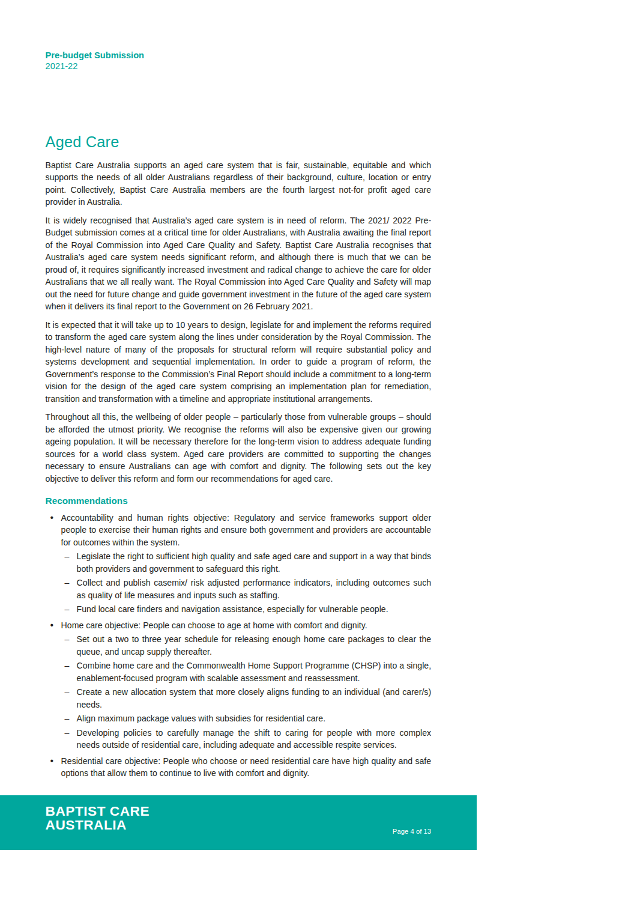Pre-budget Submission
2021-22
Aged Care
Baptist Care Australia supports an aged care system that is fair, sustainable, equitable and which supports the needs of all older Australians regardless of their background, culture, location or entry point. Collectively, Baptist Care Australia members are the fourth largest not-for profit aged care provider in Australia.
It is widely recognised that Australia’s aged care system is in need of reform. The 2021/ 2022 Pre-Budget submission comes at a critical time for older Australians, with Australia awaiting the final report of the Royal Commission into Aged Care Quality and Safety. Baptist Care Australia recognises that Australia’s aged care system needs significant reform, and although there is much that we can be proud of, it requires significantly increased investment and radical change to achieve the care for older Australians that we all really want. The Royal Commission into Aged Care Quality and Safety will map out the need for future change and guide government investment in the future of the aged care system when it delivers its final report to the Government on 26 February 2021.
It is expected that it will take up to 10 years to design, legislate for and implement the reforms required to transform the aged care system along the lines under consideration by the Royal Commission. The high-level nature of many of the proposals for structural reform will require substantial policy and systems development and sequential implementation. In order to guide a program of reform, the Government’s response to the Commission’s Final Report should include a commitment to a long-term vision for the design of the aged care system comprising an implementation plan for remediation, transition and transformation with a timeline and appropriate institutional arrangements.
Throughout all this, the wellbeing of older people – particularly those from vulnerable groups – should be afforded the utmost priority. We recognise the reforms will also be expensive given our growing ageing population. It will be necessary therefore for the long-term vision to address adequate funding sources for a world class system. Aged care providers are committed to supporting the changes necessary to ensure Australians can age with comfort and dignity. The following sets out the key objective to deliver this reform and form our recommendations for aged care.
Recommendations
Accountability and human rights objective: Regulatory and service frameworks support older people to exercise their human rights and ensure both government and providers are accountable for outcomes within the system.
Legislate the right to sufficient high quality and safe aged care and support in a way that binds both providers and government to safeguard this right.
Collect and publish casemix/ risk adjusted performance indicators, including outcomes such as quality of life measures and inputs such as staffing.
Fund local care finders and navigation assistance, especially for vulnerable people.
Home care objective: People can choose to age at home with comfort and dignity.
Set out a two to three year schedule for releasing enough home care packages to clear the queue, and uncap supply thereafter.
Combine home care and the Commonwealth Home Support Programme (CHSP) into a single, enablement-focused program with scalable assessment and reassessment.
Create a new allocation system that more closely aligns funding to an individual (and carer/s) needs.
Align maximum package values with subsidies for residential care.
Developing policies to carefully manage the shift to caring for people with more complex needs outside of residential care, including adequate and accessible respite services.
Residential care objective: People who choose or need residential care have high quality and safe options that allow them to continue to live with comfort and dignity.
BAPTIST CARE
AUSTRALIA
Page 4 of 13